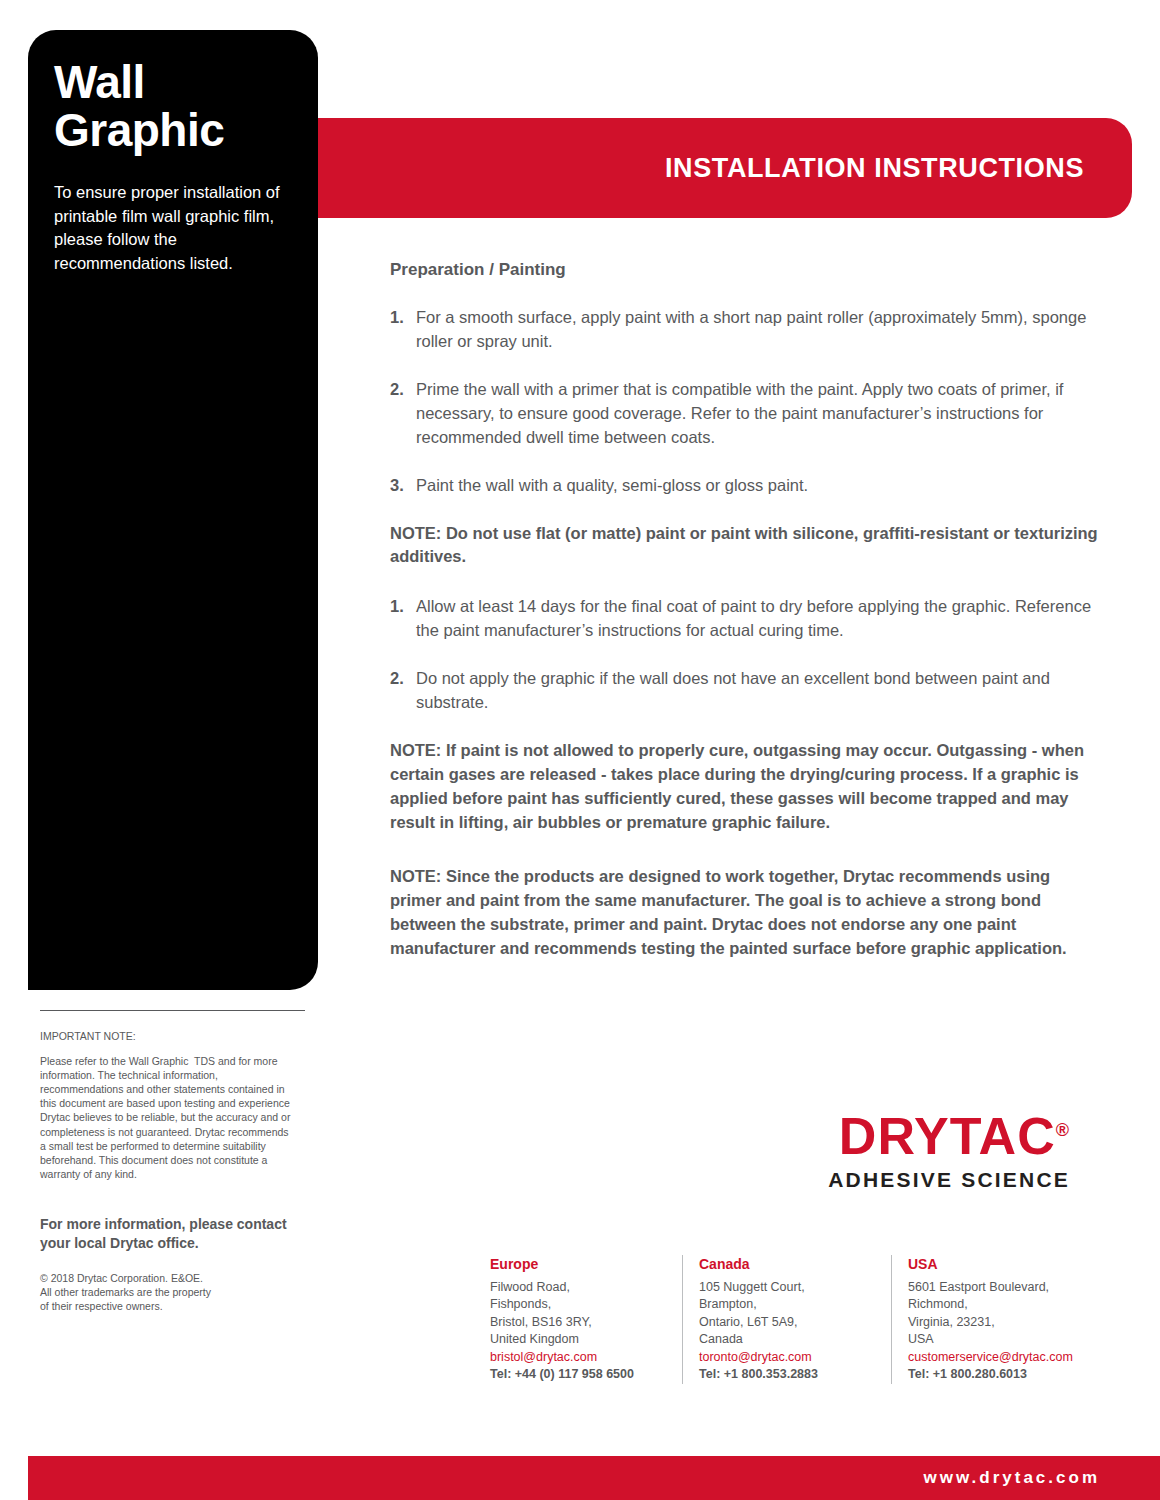Wall
Graphic
To ensure proper installation of printable film wall graphic film, please follow the recommendations listed.
INSTALLATION INSTRUCTIONS
Preparation / Painting
For a smooth surface, apply paint with a short nap paint roller (approximately 5mm), sponge roller or spray unit.
Prime the wall with a primer that is compatible with the paint. Apply two coats of primer, if necessary, to ensure good coverage. Refer to the paint manufacturer’s instructions for recommended dwell time between coats.
Paint the wall with a quality, semi-gloss or gloss paint.
NOTE: Do not use flat (or matte) paint or paint with silicone, graffiti-resistant or texturizing additives.
Allow at least 14 days for the final coat of paint to dry before applying the graphic. Reference the paint manufacturer’s instructions for actual curing time.
Do not apply the graphic if the wall does not have an excellent bond between paint and substrate.
NOTE: If paint is not allowed to properly cure, outgassing may occur. Outgassing - when certain gases are released - takes place during the drying/curing process. If a graphic is applied before paint has sufficiently cured, these gasses will become trapped and may result in lifting, air bubbles or premature graphic failure.
NOTE: Since the products are designed to work together, Drytac recommends using primer and paint from the same manufacturer. The goal is to achieve a strong bond between the substrate, primer and paint. Drytac does not endorse any one paint manufacturer and recommends testing the painted surface before graphic application.
DRYTAC®
ADHESIVE SCIENCE
IMPORTANT NOTE:
Please refer to the Wall Graphic TDS and for more information. The technical information, recommendations and other statements contained in this document are based upon testing and experience Drytac believes to be reliable, but the accuracy and or completeness is not guaranteed. Drytac recommends a small test be performed to determine suitability beforehand. This document does not constitute a warranty of any kind.
For more information, please contact your local Drytac office.
© 2018 Drytac Corporation. E&OE.
All other trademarks are the property
of their respective owners.
Europe
Filwood Road,
Fishponds,
Bristol, BS16 3RY,
United Kingdom
bristol@drytac.com
Tel: +44 (0) 117 958 6500
Canada
105 Nuggett Court,
Brampton,
Ontario, L6T 5A9,
Canada
toronto@drytac.com
Tel: +1 800.353.2883
USA
5601 Eastport Boulevard,
Richmond,
Virginia, 23231,
USA
customerservice@drytac.com
Tel: +1 800.280.6013
www.drytac.com